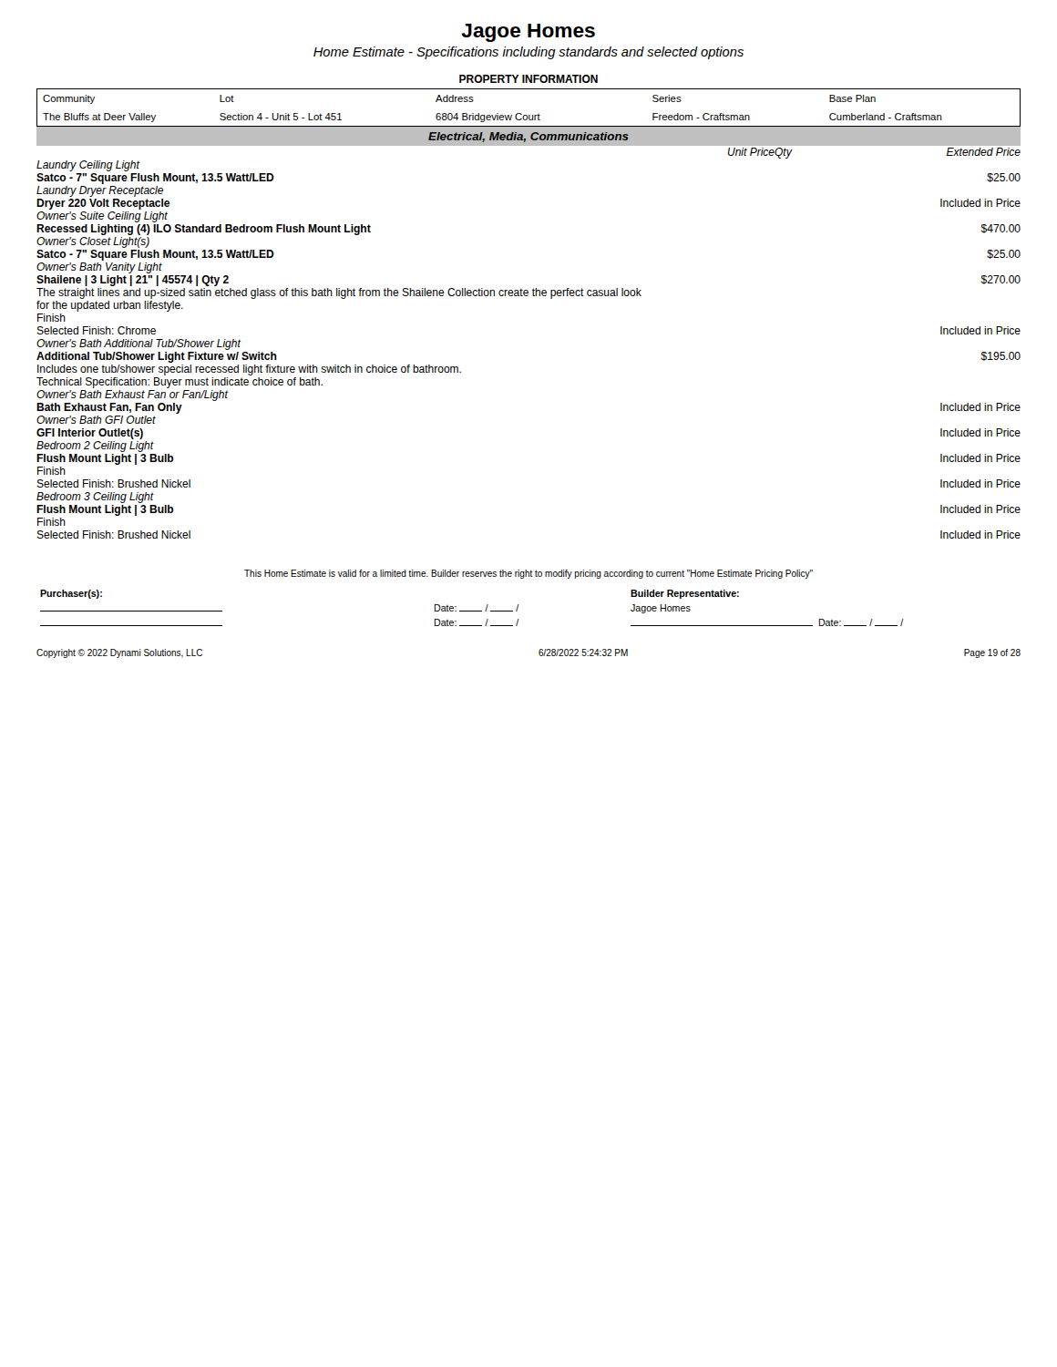Jagoe Homes
Home Estimate - Specifications including standards and selected options
PROPERTY INFORMATION
| Community | Lot | Address | Series | Base Plan |
| The Bluffs at Deer Valley | Section 4 - Unit 5 - Lot 451 | 6804 Bridgeview Court | Freedom - Craftsman | Cumberland - Craftsman |
Electrical, Media, Communications
| | Unit Price | Qty | Extended Price |
| Laundry Ceiling Light | | | |
| Satco - 7" Square Flush Mount, 13.5 Watt/LED | | | $25.00 |
| Laundry Dryer Receptacle | | | |
| Dryer 220 Volt Receptacle | | | Included in Price |
| Owner's Suite Ceiling Light | | | |
| Recessed Lighting (4) ILO Standard Bedroom Flush Mount Light | | | $470.00 |
| Owner's Closet Light(s) | | | |
| Satco - 7" Square Flush Mount, 13.5 Watt/LED | | | $25.00 |
| Owner's Bath Vanity Light | | | |
| Shailene / 3 Light / 21" / 45574 / Qty 2 | | | $270.00 |
| The straight lines and up-sized satin etched glass of this bath light from the Shailene Collection create the perfect casual look for the updated urban lifestyle. | | | |
| Finish | | | |
| Selected Finish: Chrome | | | Included in Price |
| Owner's Bath Additional Tub/Shower Light | | | |
| Additional Tub/Shower Light Fixture w/ Switch | | | $195.00 |
| Includes one tub/shower special recessed light fixture with switch in choice of bathroom. | | | |
| Technical Specification: Buyer must indicate choice of bath. | | | |
| Owner's Bath Exhaust Fan or Fan/Light | | | |
| Bath Exhaust Fan, Fan Only | | | Included in Price |
| Owner's Bath GFI Outlet | | | |
| GFI Interior Outlet(s) | | | Included in Price |
| Bedroom 2 Ceiling Light | | | |
| Flush Mount Light / 3 Bulb | | | Included in Price |
| Finish | | | |
| Selected Finish: Brushed Nickel | | | Included in Price |
| Bedroom 3 Ceiling Light | | | |
| Flush Mount Light / 3 Bulb | | | Included in Price |
| Finish | | | |
| Selected Finish: Brushed Nickel | | | Included in Price |
This Home Estimate is valid for a limited time. Builder reserves the right to modify pricing according to current "Home Estimate Pricing Policy"
| Purchaser(s): | | Builder Representative: |
| | Date: / / | Jagoe Homes |
| | Date: / / | Date: / / |
Copyright © 2022 Dynami Solutions, LLC 6/28/2022 5:24:32 PM Page 19 of 28